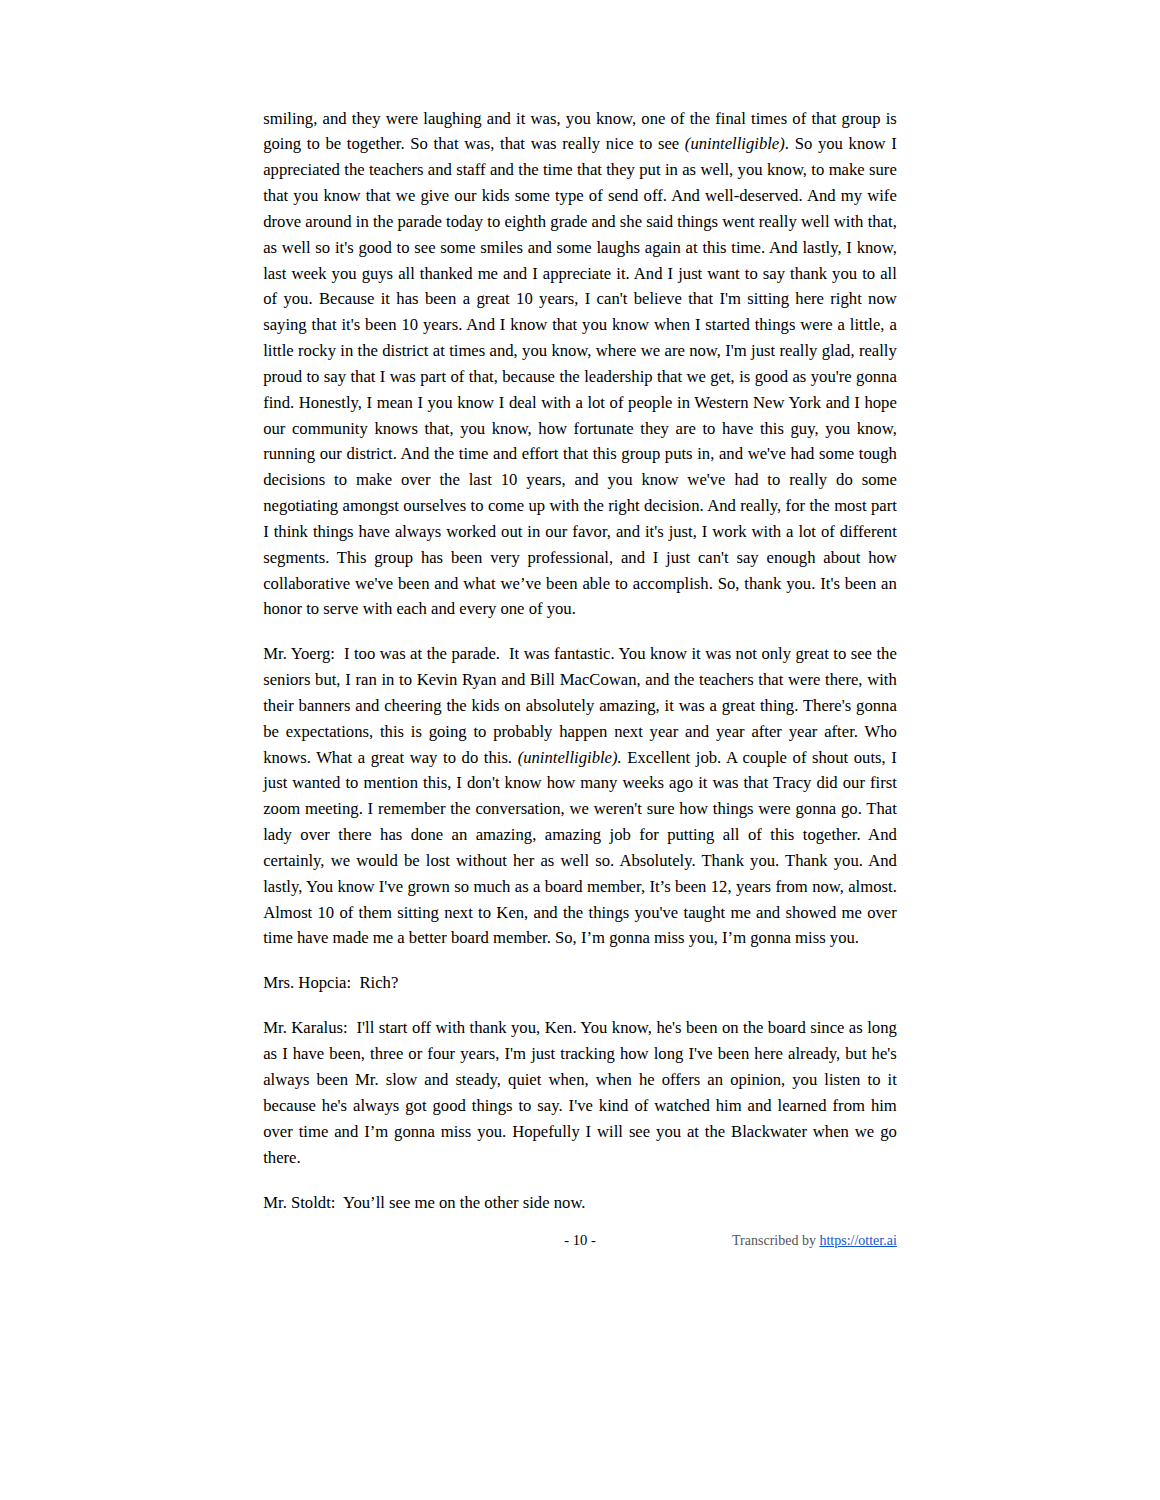smiling, and they were laughing and it was, you know, one of the final times of that group is going to be together. So that was, that was really nice to see (unintelligible). So you know I appreciated the teachers and staff and the time that they put in as well, you know, to make sure that you know that we give our kids some type of send off. And well-deserved. And my wife drove around in the parade today to eighth grade and she said things went really well with that, as well so it's good to see some smiles and some laughs again at this time. And lastly, I know, last week you guys all thanked me and I appreciate it. And I just want to say thank you to all of you. Because it has been a great 10 years, I can't believe that I'm sitting here right now saying that it's been 10 years. And I know that you know when I started things were a little, a little rocky in the district at times and, you know, where we are now, I'm just really glad, really proud to say that I was part of that, because the leadership that we get, is good as you're gonna find. Honestly, I mean I you know I deal with a lot of people in Western New York and I hope our community knows that, you know, how fortunate they are to have this guy, you know, running our district. And the time and effort that this group puts in, and we've had some tough decisions to make over the last 10 years, and you know we've had to really do some negotiating amongst ourselves to come up with the right decision. And really, for the most part I think things have always worked out in our favor, and it's just, I work with a lot of different segments. This group has been very professional, and I just can't say enough about how collaborative we've been and what we’ve been able to accomplish. So, thank you. It's been an honor to serve with each and every one of you.
Mr. Yoerg: I too was at the parade. It was fantastic. You know it was not only great to see the seniors but, I ran in to Kevin Ryan and Bill MacCowan, and the teachers that were there, with their banners and cheering the kids on absolutely amazing, it was a great thing. There's gonna be expectations, this is going to probably happen next year and year after year after. Who knows. What a great way to do this. (unintelligible). Excellent job. A couple of shout outs, I just wanted to mention this, I don't know how many weeks ago it was that Tracy did our first zoom meeting. I remember the conversation, we weren't sure how things were gonna go. That lady over there has done an amazing, amazing job for putting all of this together. And certainly, we would be lost without her as well so. Absolutely. Thank you. Thank you. And lastly, You know I've grown so much as a board member, It’s been 12, years from now, almost. Almost 10 of them sitting next to Ken, and the things you've taught me and showed me over time have made me a better board member. So, I’m gonna miss you, I’m gonna miss you.
Mrs. Hopcia: Rich?
Mr. Karalus: I'll start off with thank you, Ken. You know, he's been on the board since as long as I have been, three or four years, I'm just tracking how long I've been here already, but he's always been Mr. slow and steady, quiet when, when he offers an opinion, you listen to it because he's always got good things to say. I've kind of watched him and learned from him over time and I’m gonna miss you. Hopefully I will see you at the Blackwater when we go there.
Mr. Stoldt: You’ll see me on the other side now.
- 10 - Transcribed by https://otter.ai